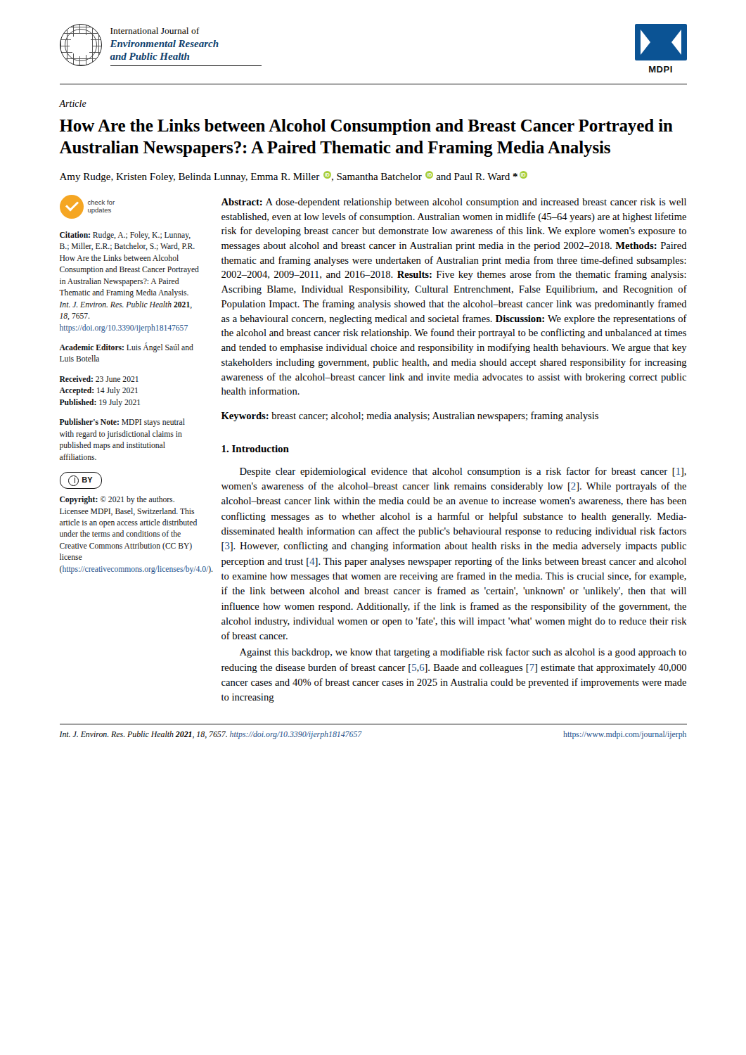International Journal of
Environmental Research
and Public Health
MDPI
Article
How Are the Links between Alcohol Consumption and Breast Cancer Portrayed in Australian Newspapers?: A Paired Thematic and Framing Media Analysis
Amy Rudge, Kristen Foley, Belinda Lunnay, Emma R. Miller , Samantha Batchelor and Paul R. Ward *
check for
updates
Citation: Rudge, A.; Foley, K.; Lunnay, B.; Miller, E.R.; Batchelor, S.; Ward, P.R. How Are the Links between Alcohol Consumption and Breast Cancer Portrayed in Australian Newspapers?: A Paired Thematic and Framing Media Analysis. Int. J. Environ. Res. Public Health 2021, 18, 7657. https://doi.org/10.3390/ijerph18147657
Academic Editors: Luis Ángel Saúl and Luis Botella
Received: 23 June 2021
Accepted: 14 July 2021
Published: 19 July 2021
Publisher's Note: MDPI stays neutral with regard to jurisdictional claims in published maps and institutional affiliations.
BY
Copyright: © 2021 by the authors. Licensee MDPI, Basel, Switzerland. This article is an open access article distributed under the terms and conditions of the Creative Commons Attribution (CC BY) license (https://creativecommons.org/licenses/by/4.0/).
Abstract: A dose-dependent relationship between alcohol consumption and increased breast cancer risk is well established, even at low levels of consumption. Australian women in midlife (45–64 years) are at highest lifetime risk for developing breast cancer but demonstrate low awareness of this link. We explore women's exposure to messages about alcohol and breast cancer in Australian print media in the period 2002–2018. Methods: Paired thematic and framing analyses were undertaken of Australian print media from three time-defined subsamples: 2002–2004, 2009–2011, and 2016–2018. Results: Five key themes arose from the thematic framing analysis: Ascribing Blame, Individual Responsibility, Cultural Entrenchment, False Equilibrium, and Recognition of Population Impact. The framing analysis showed that the alcohol–breast cancer link was predominantly framed as a behavioural concern, neglecting medical and societal frames. Discussion: We explore the representations of the alcohol and breast cancer risk relationship. We found their portrayal to be conflicting and unbalanced at times and tended to emphasise individual choice and responsibility in modifying health behaviours. We argue that key stakeholders including government, public health, and media should accept shared responsibility for increasing awareness of the alcohol–breast cancer link and invite media advocates to assist with brokering correct public health information.
Keywords: breast cancer; alcohol; media analysis; Australian newspapers; framing analysis
1. Introduction
Despite clear epidemiological evidence that alcohol consumption is a risk factor for breast cancer [1], women's awareness of the alcohol–breast cancer link remains considerably low [2]. While portrayals of the alcohol–breast cancer link within the media could be an avenue to increase women's awareness, there has been conflicting messages as to whether alcohol is a harmful or helpful substance to health generally. Media-disseminated health information can affect the public's behavioural response to reducing individual risk factors [3]. However, conflicting and changing information about health risks in the media adversely impacts public perception and trust [4]. This paper analyses newspaper reporting of the links between breast cancer and alcohol to examine how messages that women are receiving are framed in the media. This is crucial since, for example, if the link between alcohol and breast cancer is framed as 'certain', 'unknown' or 'unlikely', then that will influence how women respond. Additionally, if the link is framed as the responsibility of the government, the alcohol industry, individual women or open to 'fate', this will impact 'what' women might do to reduce their risk of breast cancer.
Against this backdrop, we know that targeting a modifiable risk factor such as alcohol is a good approach to reducing the disease burden of breast cancer [5,6]. Baade and colleagues [7] estimate that approximately 40,000 cancer cases and 40% of breast cancer cases in 2025 in Australia could be prevented if improvements were made to increasing
Int. J. Environ. Res. Public Health 2021, 18, 7657. https://doi.org/10.3390/ijerph18147657
https://www.mdpi.com/journal/ijerph